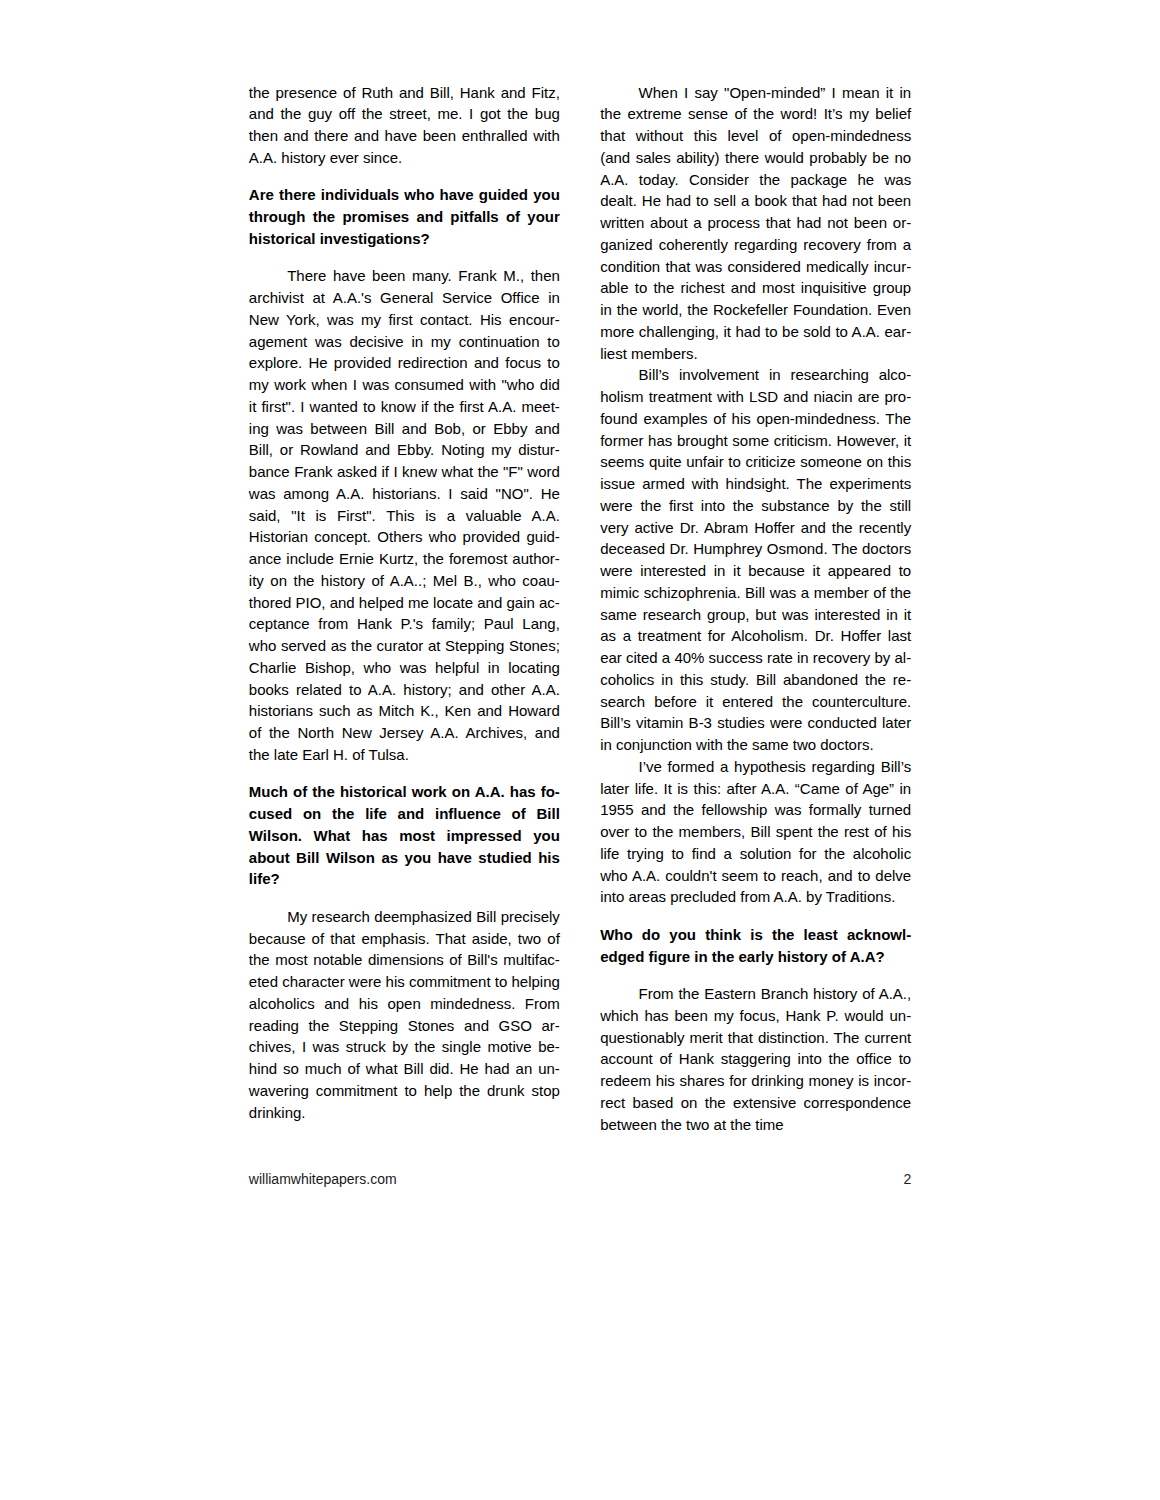the presence of Ruth and Bill, Hank and Fitz, and the guy off the street, me. I got the bug then and there and have been enthralled with A.A. history ever since.
Are there individuals who have guided you through the promises and pitfalls of your historical investigations?
There have been many. Frank M., then archivist at A.A.'s General Service Office in New York, was my first contact. His encouragement was decisive in my continuation to explore. He provided redirection and focus to my work when I was consumed with "who did it first". I wanted to know if the first A.A. meeting was between Bill and Bob, or Ebby and Bill, or Rowland and Ebby. Noting my disturbance Frank asked if I knew what the "F" word was among A.A. historians. I said "NO". He said, "It is First". This is a valuable A.A. Historian concept. Others who provided guidance include Ernie Kurtz, the foremost authority on the history of A.A..; Mel B., who coauthored PIO, and helped me locate and gain acceptance from Hank P.'s family; Paul Lang, who served as the curator at Stepping Stones; Charlie Bishop, who was helpful in locating books related to A.A. history; and other A.A. historians such as Mitch K., Ken and Howard of the North New Jersey A.A. Archives, and the late Earl H. of Tulsa.
Much of the historical work on A.A. has focused on the life and influence of Bill Wilson. What has most impressed you about Bill Wilson as you have studied his life?
My research deemphasized Bill precisely because of that emphasis. That aside, two of the most notable dimensions of Bill's multifaceted character were his commitment to helping alcoholics and his open mindedness. From reading the Stepping Stones and GSO archives, I was struck by the single motive behind so much of what Bill did. He had an unwavering commitment to help the drunk stop drinking.
When I say "Open-minded” I mean it in the extreme sense of the word! It’s my belief that without this level of open-mindedness (and sales ability) there would probably be no A.A. today. Consider the package he was dealt. He had to sell a book that had not been written about a process that had not been organized coherently regarding recovery from a condition that was considered medically incurable to the richest and most inquisitive group in the world, the Rockefeller Foundation. Even more challenging, it had to be sold to A.A. earliest members.
Bill’s involvement in researching alcoholism treatment with LSD and niacin are profound examples of his open-mindedness. The former has brought some criticism. However, it seems quite unfair to criticize someone on this issue armed with hindsight. The experiments were the first into the substance by the still very active Dr. Abram Hoffer and the recently deceased Dr. Humphrey Osmond. The doctors were interested in it because it appeared to mimic schizophrenia. Bill was a member of the same research group, but was interested in it as a treatment for Alcoholism. Dr. Hoffer last ear cited a 40% success rate in recovery by alcoholics in this study. Bill abandoned the research before it entered the counterculture. Bill’s vitamin B-3 studies were conducted later in conjunction with the same two doctors.
I’ve formed a hypothesis regarding Bill’s later life. It is this: after A.A. “Came of Age” in 1955 and the fellowship was formally turned over to the members, Bill spent the rest of his life trying to find a solution for the alcoholic who A.A. couldn't seem to reach, and to delve into areas precluded from A.A. by Traditions.
Who do you think is the least acknowledged figure in the early history of A.A?
From the Eastern Branch history of A.A., which has been my focus, Hank P. would unquestionably merit that distinction. The current account of Hank staggering into the office to redeem his shares for drinking money is incorrect based on the extensive correspondence between the two at the time
williamwhitepapers.com 2